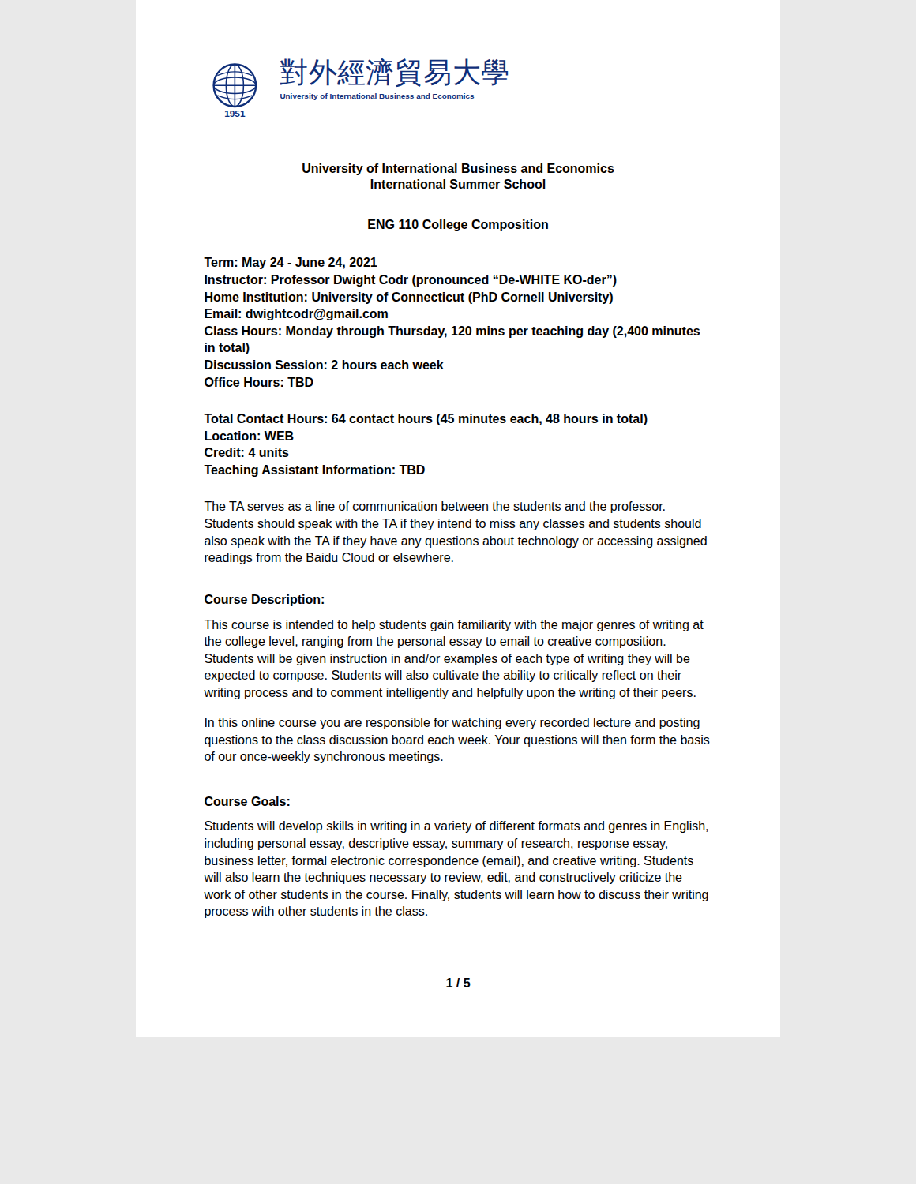UIBE globe emblem 1951
對外經濟貿易大學
University of International Business and Economics
University of International Business and Economics
International Summer School
ENG 110 College Composition
Term: May 24 - June 24, 2021
Instructor: Professor Dwight Codr (pronounced “De-WHITE KO-der”)
Home Institution: University of Connecticut (PhD Cornell University)
Email: dwightcodr@gmail.com
Class Hours: Monday through Thursday, 120 mins per teaching day (2,400 minutes in total)
Discussion Session: 2 hours each week
Office Hours: TBD
Total Contact Hours: 64 contact hours (45 minutes each, 48 hours in total)
Location: WEB
Credit: 4 units
Teaching Assistant Information: TBD
The TA serves as a line of communication between the students and the professor. Students should speak with the TA if they intend to miss any classes and students should also speak with the TA if they have any questions about technology or accessing assigned readings from the Baidu Cloud or elsewhere.
Course Description:
This course is intended to help students gain familiarity with the major genres of writing at the college level, ranging from the personal essay to email to creative composition. Students will be given instruction in and/or examples of each type of writing they will be expected to compose. Students will also cultivate the ability to critically reflect on their writing process and to comment intelligently and helpfully upon the writing of their peers.
In this online course you are responsible for watching every recorded lecture and posting questions to the class discussion board each week. Your questions will then form the basis of our once-weekly synchronous meetings.
Course Goals:
Students will develop skills in writing in a variety of different formats and genres in English, including personal essay, descriptive essay, summary of research, response essay, business letter, formal electronic correspondence (email), and creative writing. Students will also learn the techniques necessary to review, edit, and constructively criticize the work of other students in the course. Finally, students will learn how to discuss their writing process with other students in the class.
1 / 5